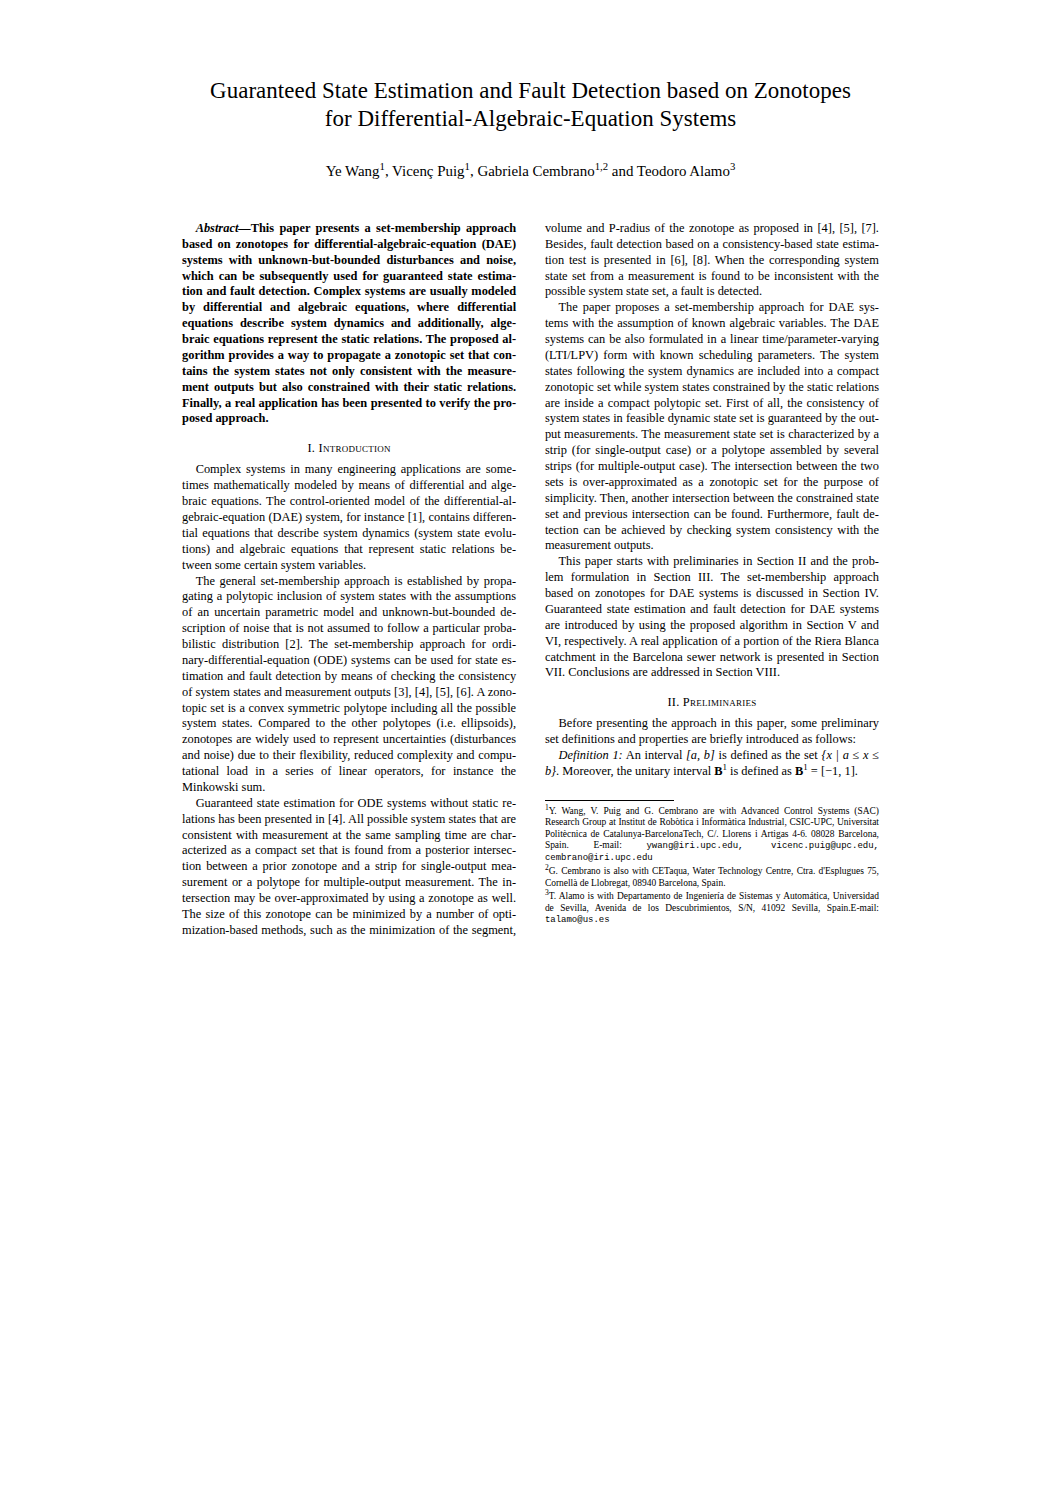Guaranteed State Estimation and Fault Detection based on Zonotopes
for Differential-Algebraic-Equation Systems
Ye Wang1, Vicenç Puig1, Gabriela Cembrano1,2 and Teodoro Alamo3
Abstract—This paper presents a set-membership approach based on zonotopes for differential-algebraic-equation (DAE) systems with unknown-but-bounded disturbances and noise, which can be subsequently used for guaranteed state estimation and fault detection. Complex systems are usually modeled by differential and algebraic equations, where differential equations describe system dynamics and additionally, algebraic equations represent the static relations. The proposed algorithm provides a way to propagate a zonotopic set that contains the system states not only consistent with the measurement outputs but also constrained with their static relations. Finally, a real application has been presented to verify the proposed approach.
I. Introduction
Complex systems in many engineering applications are sometimes mathematically modeled by means of differential and algebraic equations. The control-oriented model of the differential-algebraic-equation (DAE) system, for instance [1], contains differential equations that describe system dynamics (system state evolutions) and algebraic equations that represent static relations between some certain system variables.
The general set-membership approach is established by propagating a polytopic inclusion of system states with the assumptions of an uncertain parametric model and unknown-but-bounded description of noise that is not assumed to follow a particular probabilistic distribution [2]. The set-membership approach for ordinary-differential-equation (ODE) systems can be used for state estimation and fault detection by means of checking the consistency of system states and measurement outputs [3], [4], [5], [6]. A zonotopic set is a convex symmetric polytope including all the possible system states. Compared to the other polytopes (i.e. ellipsoids), zonotopes are widely used to represent uncertainties (disturbances and noise) due to their flexibility, reduced complexity and computational load in a series of linear operators, for instance the Minkowski sum.
Guaranteed state estimation for ODE systems without static relations has been presented in [4]. All possible system states that are consistent with measurement at the same sampling time are characterized as a compact set that is found from a posterior intersection between a prior zonotope and a strip for single-output measurement or a polytope for multiple-output measurement. The intersection may be over-approximated by using a zonotope as well. The size of this zonotope can be minimized by a number of optimization-based methods, such as the minimization of the segment, volume and P-radius of the zonotope as proposed in [4], [5], [7]. Besides, fault detection based on a consistency-based state estimation test is presented in [6], [8]. When the corresponding system state set from a measurement is found to be inconsistent with the possible system state set, a fault is detected.
The paper proposes a set-membership approach for DAE systems with the assumption of known algebraic variables. The DAE systems can be also formulated in a linear time/parameter-varying (LTI/LPV) form with known scheduling parameters. The system states following the system dynamics are included into a compact zonotopic set while system states constrained by the static relations are inside a compact polytopic set. First of all, the consistency of system states in feasible dynamic state set is guaranteed by the output measurements. The measurement state set is characterized by a strip (for single-output case) or a polytope assembled by several strips (for multiple-output case). The intersection between the two sets is over-approximated as a zonotopic set for the purpose of simplicity. Then, another intersection between the constrained state set and previous intersection can be found. Furthermore, fault detection can be achieved by checking system consistency with the measurement outputs.
This paper starts with preliminaries in Section II and the problem formulation in Section III. The set-membership approach based on zonotopes for DAE systems is discussed in Section IV. Guaranteed state estimation and fault detection for DAE systems are introduced by using the proposed algorithm in Section V and VI, respectively. A real application of a portion of the Riera Blanca catchment in the Barcelona sewer network is presented in Section VII. Conclusions are addressed in Section VIII.
II. Preliminaries
Before presenting the approach in this paper, some preliminary set definitions and properties are briefly introduced as follows:
Definition 1: An interval [a, b] is defined as the set {x | a ≤ x ≤ b}. Moreover, the unitary interval B1 is defined as B1 = [−1, 1].
1Y. Wang, V. Puig and G. Cembrano are with Advanced Control Systems (SAC) Research Group at Institut de Robòtica i Informàtica Industrial, CSIC-UPC, Universitat Politècnica de Catalunya-BarcelonaTech, C/. Llorens i Artigas 4-6. 08028 Barcelona, Spain. E-mail: ywang@iri.upc.edu, vicenc.puig@upc.edu, cembrano@iri.upc.edu
2G. Cembrano is also with CETaqua, Water Technology Centre, Ctra. d'Esplugues 75, Cornellà de Llobregat, 08940 Barcelona, Spain.
3T. Alamo is with Departamento de Ingeniería de Sistemas y Automática, Universidad de Sevilla, Avenida de los Descubrimientos, S/N, 41092 Sevilla, Spain.E-mail: talamo@us.es